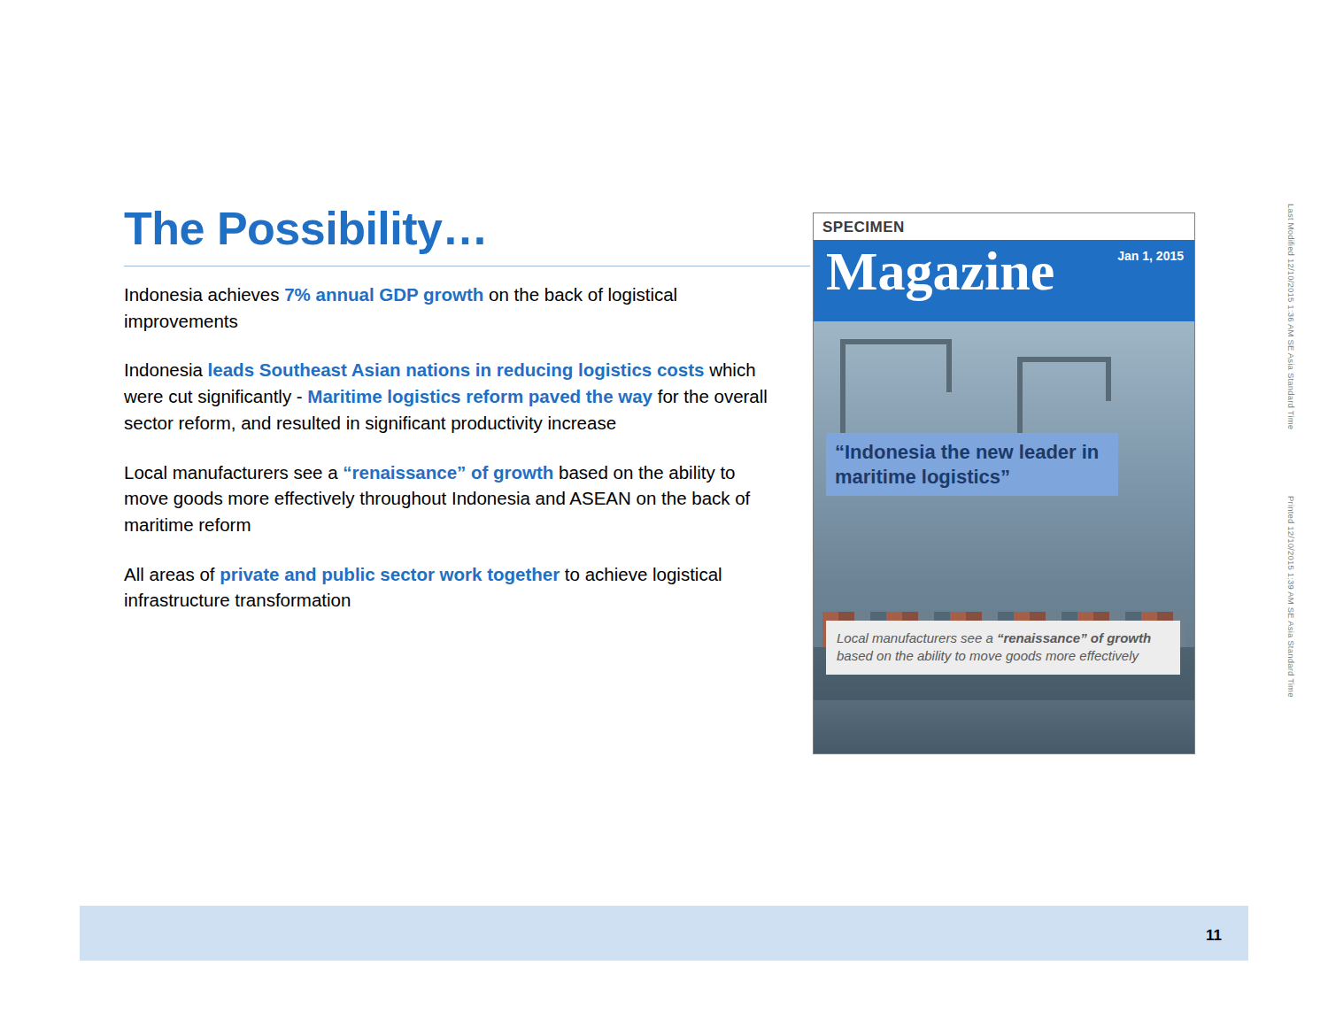The Possibility…
Indonesia achieves 7% annual GDP growth on the back of logistical improvements
Indonesia leads Southeast Asian nations in reducing logistics costs which were cut significantly - Maritime logistics reform paved the way for the overall sector reform, and resulted in significant productivity increase
Local manufacturers see a “renaissance” of growth based on the ability to move goods more effectively throughout Indonesia and ASEAN on the back of maritime reform
All areas of private and public sector work together to achieve logistical infrastructure transformation
SPECIMEN
Jan 1, 2015
Magazine
“Indonesia the new leader in maritime logistics”
Local manufacturers see a “renaissance” of growth based on the ability to move goods more effectively
Last Modified 12/10/2015 1:36 AM SE Asia Standard Time Printed 12/10/2015 1:39 AM SE Asia Standard Time
11